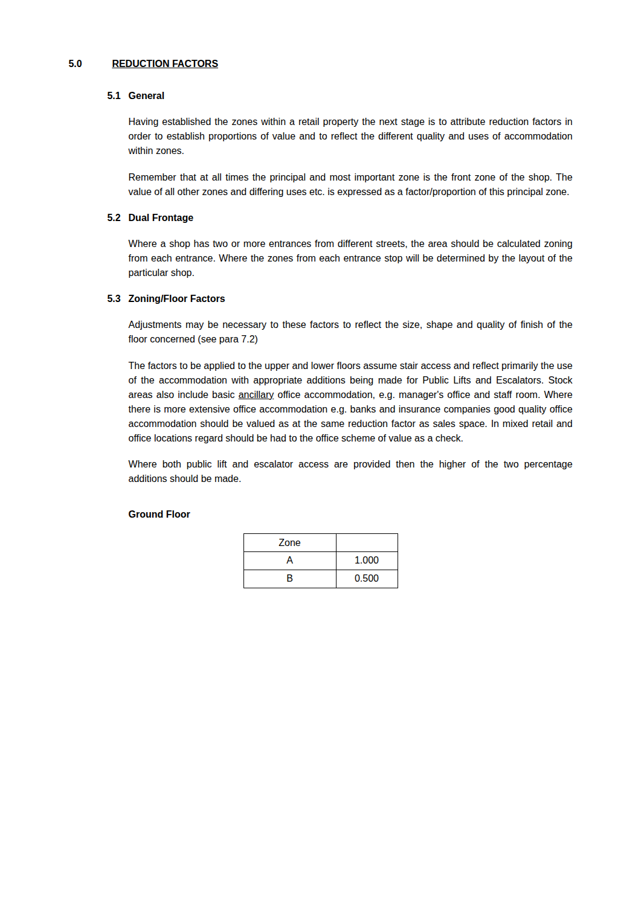5.0 REDUCTION FACTORS
5.1 General
Having established the zones within a retail property the next stage is to attribute reduction factors in order to establish proportions of value and to reflect the different quality and uses of accommodation within zones.
Remember that at all times the principal and most important zone is the front zone of the shop. The value of all other zones and differing uses etc. is expressed as a factor/proportion of this principal zone.
5.2 Dual Frontage
Where a shop has two or more entrances from different streets, the area should be calculated zoning from each entrance. Where the zones from each entrance stop will be determined by the layout of the particular shop.
5.3 Zoning/Floor Factors
Adjustments may be necessary to these factors to reflect the size, shape and quality of finish of the floor concerned (see para 7.2)
The factors to be applied to the upper and lower floors assume stair access and reflect primarily the use of the accommodation with appropriate additions being made for Public Lifts and Escalators. Stock areas also include basic ancillary office accommodation, e.g. manager's office and staff room. Where there is more extensive office accommodation e.g. banks and insurance companies good quality office accommodation should be valued as at the same reduction factor as sales space. In mixed retail and office locations regard should be had to the office scheme of value as a check.
Where both public lift and escalator access are provided then the higher of the two percentage additions should be made.
Ground Floor
| Zone | |
| A | 1.000 |
| B | 0.500 |